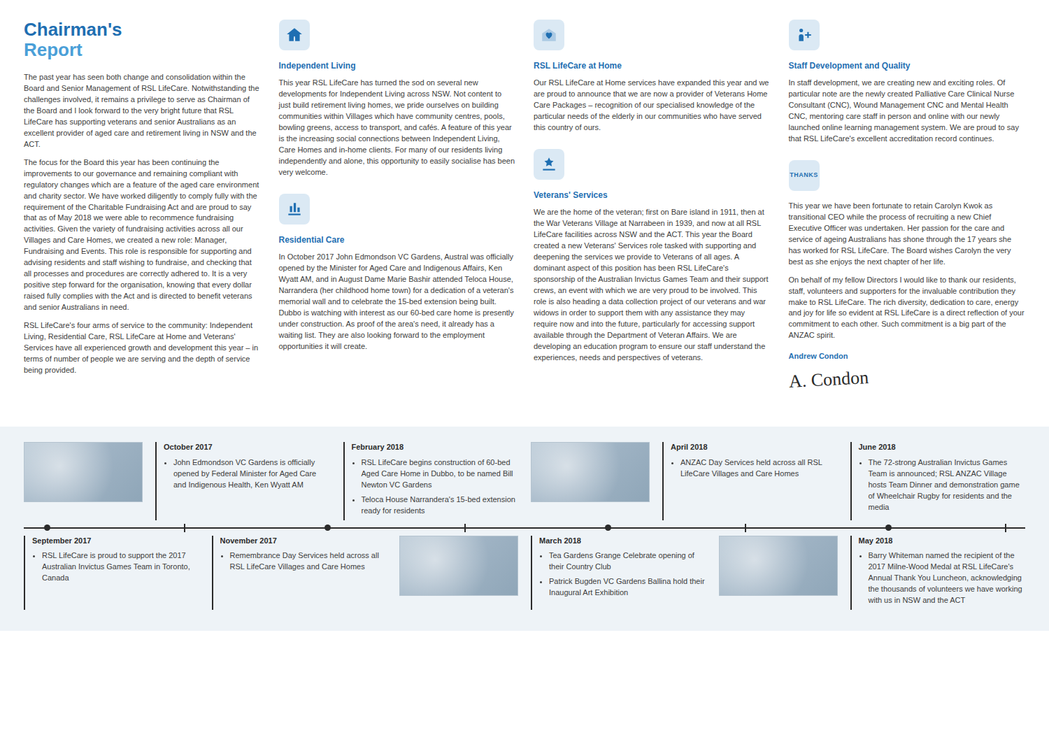Chairman'sReport
The past year has seen both change and consolidation within the Board and Senior Management of RSL LifeCare. Notwithstanding the challenges involved, it remains a privilege to serve as Chairman of the Board and I look forward to the very bright future that RSL LifeCare has supporting veterans and senior Australians as an excellent provider of aged care and retirement living in NSW and the ACT.
The focus for the Board this year has been continuing the improvements to our governance and remaining compliant with regulatory changes which are a feature of the aged care environment and charity sector. We have worked diligently to comply fully with the requirement of the Charitable Fundraising Act and are proud to say that as of May 2018 we were able to recommence fundraising activities. Given the variety of fundraising activities across all our Villages and Care Homes, we created a new role: Manager, Fundraising and Events. This role is responsible for supporting and advising residents and staff wishing to fundraise, and checking that all processes and procedures are correctly adhered to. It is a very positive step forward for the organisation, knowing that every dollar raised fully complies with the Act and is directed to benefit veterans and senior Australians in need.
RSL LifeCare's four arms of service to the community: Independent Living, Residential Care, RSL LifeCare at Home and Veterans' Services have all experienced growth and development this year – in terms of number of people we are serving and the depth of service being provided.
Independent Living
This year RSL LifeCare has turned the sod on several new developments for Independent Living across NSW. Not content to just build retirement living homes, we pride ourselves on building communities within Villages which have community centres, pools, bowling greens, access to transport, and cafés. A feature of this year is the increasing social connections between Independent Living, Care Homes and in-home clients. For many of our residents living independently and alone, this opportunity to easily socialise has been very welcome.
Residential Care
In October 2017 John Edmondson VC Gardens, Austral was officially opened by the Minister for Aged Care and Indigenous Affairs, Ken Wyatt AM, and in August Dame Marie Bashir attended Teloca House, Narrandera (her childhood home town) for a dedication of a veteran's memorial wall and to celebrate the 15-bed extension being built. Dubbo is watching with interest as our 60-bed care home is presently under construction. As proof of the area's need, it already has a waiting list. They are also looking forward to the employment opportunities it will create.
RSL LifeCare at Home
Our RSL LifeCare at Home services have expanded this year and we are proud to announce that we are now a provider of Veterans Home Care Packages – recognition of our specialised knowledge of the particular needs of the elderly in our communities who have served this country of ours.
Veterans' Services
We are the home of the veteran; first on Bare island in 1911, then at the War Veterans Village at Narrabeen in 1939, and now at all RSL LifeCare facilities across NSW and the ACT. This year the Board created a new Veterans' Services role tasked with supporting and deepening the services we provide to Veterans of all ages. A dominant aspect of this position has been RSL LifeCare's sponsorship of the Australian Invictus Games Team and their support crews, an event with which we are very proud to be involved. This role is also heading a data collection project of our veterans and war widows in order to support them with any assistance they may require now and into the future, particularly for accessing support available through the Department of Veteran Affairs. We are developing an education program to ensure our staff understand the experiences, needs and perspectives of veterans.
Staff Development and Quality
In staff development, we are creating new and exciting roles. Of particular note are the newly created Palliative Care Clinical Nurse Consultant (CNC), Wound Management CNC and Mental Health CNC, mentoring care staff in person and online with our newly launched online learning management system. We are proud to say that RSL LifeCare's excellent accreditation record continues.
THANKS
This year we have been fortunate to retain Carolyn Kwok as transitional CEO while the process of recruiting a new Chief Executive Officer was undertaken. Her passion for the care and service of ageing Australians has shone through the 17 years she has worked for RSL LifeCare. The Board wishes Carolyn the very best as she enjoys the next chapter of her life.
On behalf of my fellow Directors I would like to thank our residents, staff, volunteers and supporters for the invaluable contribution they make to RSL LifeCare. The rich diversity, dedication to care, energy and joy for life so evident at RSL LifeCare is a direct reflection of your commitment to each other. Such commitment is a big part of the ANZAC spirit.
Andrew Condon
A. Condon
October 2017
John Edmondson VC Gardens is officially opened by Federal Minister for Aged Care and Indigenous Health, Ken Wyatt AM
February 2018
RSL LifeCare begins construction of 60-bed Aged Care Home in Dubbo, to be named Bill Newton VC Gardens
Teloca House Narrandera's 15-bed extension ready for residents
April 2018
ANZAC Day Services held across all RSL LifeCare Villages and Care Homes
June 2018
The 72-strong Australian Invictus Games Team is announced; RSL ANZAC Village hosts Team Dinner and demonstration game of Wheelchair Rugby for residents and the media
September 2017
RSL LifeCare is proud to support the 2017 Australian Invictus Games Team in Toronto, Canada
November 2017
Remembrance Day Services held across all RSL LifeCare Villages and Care Homes
March 2018
Tea Gardens Grange Celebrate opening of their Country Club
Patrick Bugden VC Gardens Ballina hold their Inaugural Art Exhibition
May 2018
Barry Whiteman named the recipient of the 2017 Milne-Wood Medal at RSL LifeCare's Annual Thank You Luncheon, acknowledging the thousands of volunteers we have working with us in NSW and the ACT